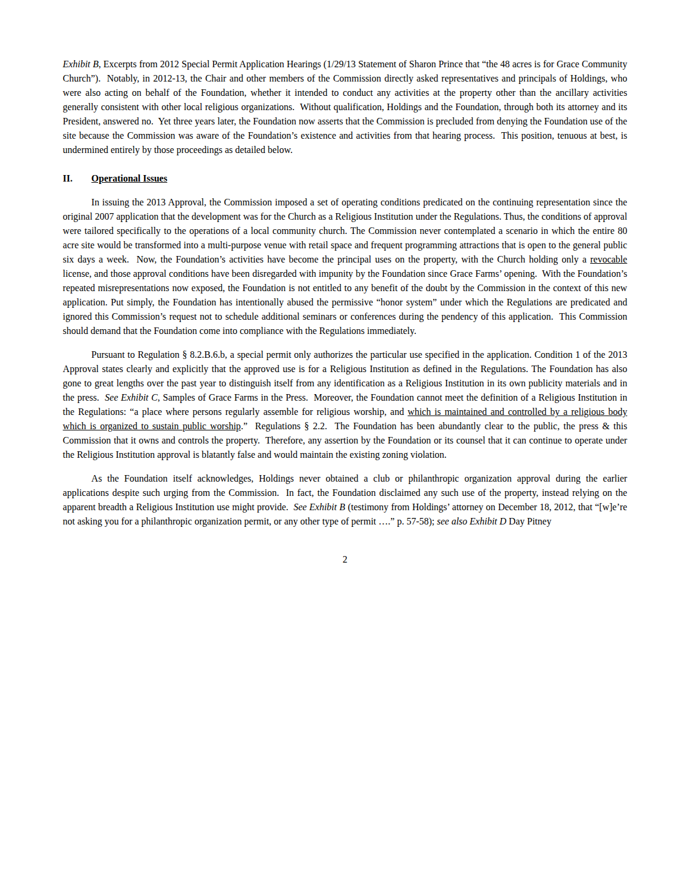Exhibit B, Excerpts from 2012 Special Permit Application Hearings (1/29/13 Statement of Sharon Prince that “the 48 acres is for Grace Community Church”). Notably, in 2012-13, the Chair and other members of the Commission directly asked representatives and principals of Holdings, who were also acting on behalf of the Foundation, whether it intended to conduct any activities at the property other than the ancillary activities generally consistent with other local religious organizations. Without qualification, Holdings and the Foundation, through both its attorney and its President, answered no. Yet three years later, the Foundation now asserts that the Commission is precluded from denying the Foundation use of the site because the Commission was aware of the Foundation’s existence and activities from that hearing process. This position, tenuous at best, is undermined entirely by those proceedings as detailed below.
II. Operational Issues
In issuing the 2013 Approval, the Commission imposed a set of operating conditions predicated on the continuing representation since the original 2007 application that the development was for the Church as a Religious Institution under the Regulations. Thus, the conditions of approval were tailored specifically to the operations of a local community church. The Commission never contemplated a scenario in which the entire 80 acre site would be transformed into a multi-purpose venue with retail space and frequent programming attractions that is open to the general public six days a week. Now, the Foundation’s activities have become the principal uses on the property, with the Church holding only a revocable license, and those approval conditions have been disregarded with impunity by the Foundation since Grace Farms’ opening. With the Foundation’s repeated misrepresentations now exposed, the Foundation is not entitled to any benefit of the doubt by the Commission in the context of this new application. Put simply, the Foundation has intentionally abused the permissive “honor system” under which the Regulations are predicated and ignored this Commission’s request not to schedule additional seminars or conferences during the pendency of this application. This Commission should demand that the Foundation come into compliance with the Regulations immediately.
Pursuant to Regulation § 8.2.B.6.b, a special permit only authorizes the particular use specified in the application. Condition 1 of the 2013 Approval states clearly and explicitly that the approved use is for a Religious Institution as defined in the Regulations. The Foundation has also gone to great lengths over the past year to distinguish itself from any identification as a Religious Institution in its own publicity materials and in the press. See Exhibit C, Samples of Grace Farms in the Press. Moreover, the Foundation cannot meet the definition of a Religious Institution in the Regulations: “a place where persons regularly assemble for religious worship, and which is maintained and controlled by a religious body which is organized to sustain public worship.” Regulations § 2.2. The Foundation has been abundantly clear to the public, the press & this Commission that it owns and controls the property. Therefore, any assertion by the Foundation or its counsel that it can continue to operate under the Religious Institution approval is blatantly false and would maintain the existing zoning violation.
As the Foundation itself acknowledges, Holdings never obtained a club or philanthropic organization approval during the earlier applications despite such urging from the Commission. In fact, the Foundation disclaimed any such use of the property, instead relying on the apparent breadth a Religious Institution use might provide. See Exhibit B (testimony from Holdings’ attorney on December 18, 2012, that “[w]e’re not asking you for a philanthropic organization permit, or any other type of permit ….” p. 57-58); see also Exhibit D Day Pitney
2